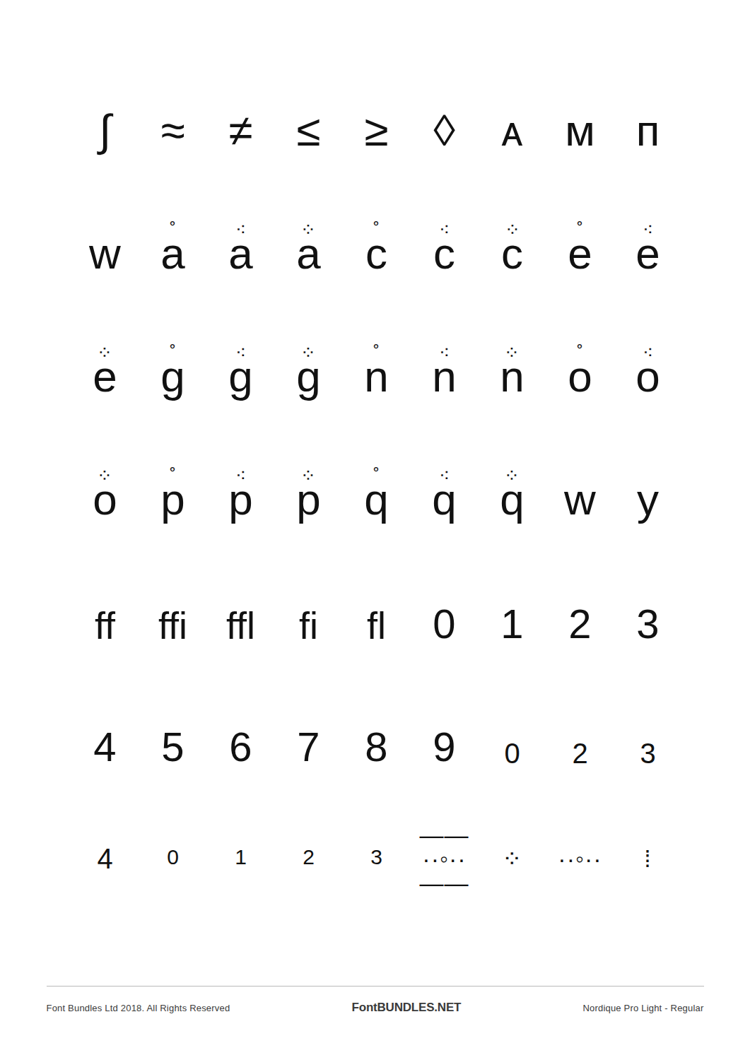∫
≈
≠
≤
≥
◊
ᴀ
ᴍ
ᴨ
ᴡ
a˚
a⁖
a⁘
c˚
c⁖
c⁘
e˚
e⁖
e⁘
g˚
g⁖
g⁘
n˚
n⁖
n⁘
o˚
o⁖
o⁘
p˚
p⁖
p⁘
q˚
q⁖
q⁘
ᴡ
y
ff
ffi
ffl
fi
fl
0
1
2
3
4
5
6
7
8
9
0
2
3
4
0
1
2
3
——··◦··——
⁘
··◦··
⁞
Font Bundles Ltd 2018. All Rights Reserved
FontBUNDLES.NET
Nordique Pro Light - Regular